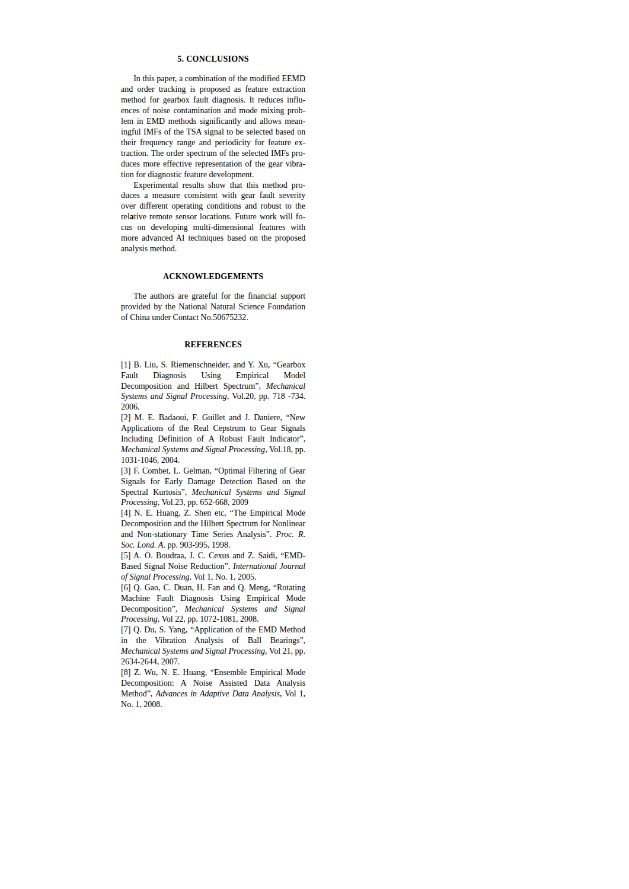5. CONCLUSIONS
In this paper, a combination of the modified EEMD and order tracking is proposed as feature extraction method for gearbox fault diagnosis. It reduces influences of noise contamination and mode mixing problem in EMD methods significantly and allows meaningful IMFs of the TSA signal to be selected based on their frequency range and periodicity for feature extraction. The order spectrum of the selected IMFs produces more effective representation of the gear vibration for diagnostic feature development.
Experimental results show that this method produces a measure consistent with gear fault severity over different operating conditions and robust to the relative remote sensor locations. Future work will focus on developing multi-dimensional features with more advanced AI techniques based on the proposed analysis method.
ACKNOWLEDGEMENTS
The authors are grateful for the financial support provided by the National Natural Science Foundation of China under Contact No.50675232.
REFERENCES
[1] B. Liu, S. Riemenschneider, and Y. Xu, “Gearbox Fault Diagnosis Using Empirical Model Decomposition and Hilbert Spectrum”, Mechanical Systems and Signal Processing, Vol.20, pp. 718 -734. 2006.
[2] M. E. Badaoui, F. Guillet and J. Daniere, “New Applications of the Real Cepstrum to Gear Signals Including Definition of A Robust Fault Indicator”, Mechanical Systems and Signal Processing, Vol.18, pp. 1031-1046, 2004.
[3] F. Combet, L. Gelman, “Optimal Filtering of Gear Signals for Early Damage Detection Based on the Spectral Kurtosis”, Mechanical Systems and Signal Processing, Vol.23, pp. 652-668, 2009
[4] N. E. Huang, Z. Shen etc, “The Empirical Mode Decomposition and the Hilbert Spectrum for Nonlinear and Non-stationary Time Series Analysis”. Proc. R. Soc. Lond. A. pp. 903-995, 1998.
[5] A. O. Boudraa, J. C. Cexus and Z. Saidi, “EMD-Based Signal Noise Reduction”, International Journal of Signal Processing, Vol 1, No. 1, 2005.
[6] Q. Gao, C. Duan, H. Fan and Q. Meng, “Rotating Machine Fault Diagnosis Using Empirical Mode Decomposition”, Mechanical Systems and Signal Processing, Vol 22, pp. 1072-1081, 2008.
[7] Q. Du, S. Yang, “Application of the EMD Method in the Vibration Analysis of Ball Bearings”, Mechanical Systems and Signal Processing, Vol 21, pp. 2634-2644, 2007.
[8] Z. Wu, N. E. Huang, “Ensemble Empirical Mode Decomposition: A Noise Assisted Data Analysis Method”, Advances in Adaptive Data Analysis, Vol 1, No. 1, 2008.